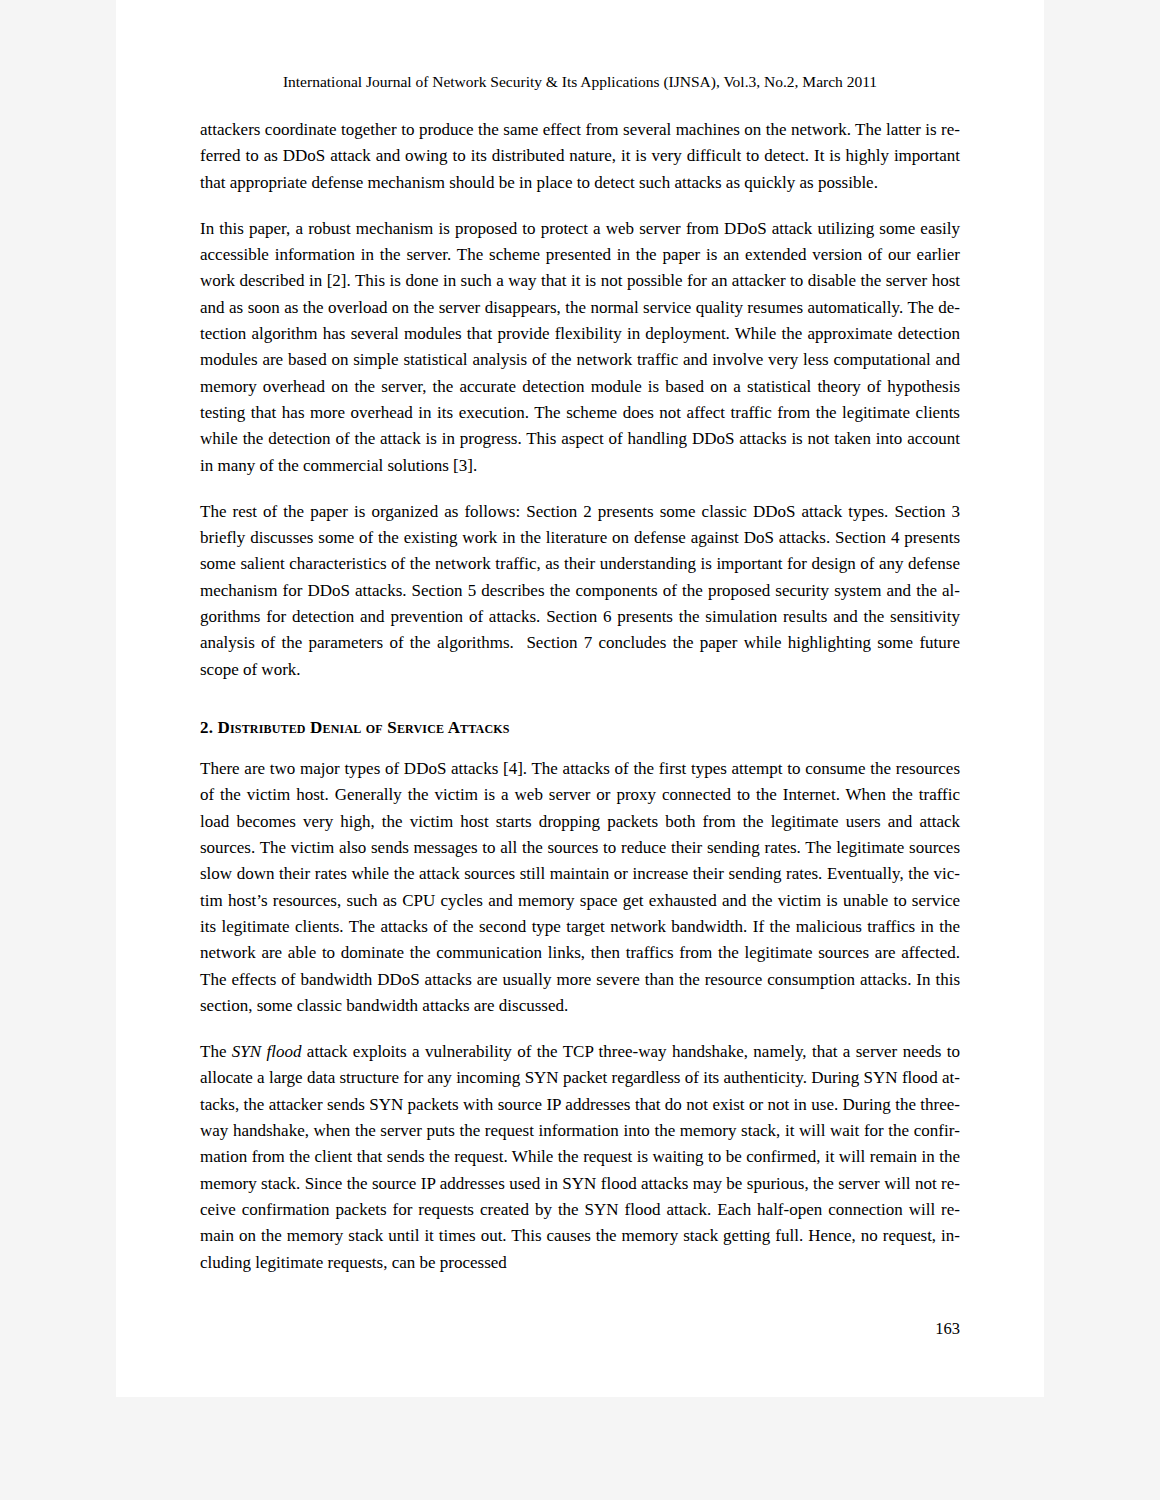International Journal of Network Security & Its Applications (IJNSA), Vol.3, No.2, March 2011
attackers coordinate together to produce the same effect from several machines on the network. The latter is referred to as DDoS attack and owing to its distributed nature, it is very difficult to detect. It is highly important that appropriate defense mechanism should be in place to detect such attacks as quickly as possible.
In this paper, a robust mechanism is proposed to protect a web server from DDoS attack utilizing some easily accessible information in the server. The scheme presented in the paper is an extended version of our earlier work described in [2]. This is done in such a way that it is not possible for an attacker to disable the server host and as soon as the overload on the server disappears, the normal service quality resumes automatically. The detection algorithm has several modules that provide flexibility in deployment. While the approximate detection modules are based on simple statistical analysis of the network traffic and involve very less computational and memory overhead on the server, the accurate detection module is based on a statistical theory of hypothesis testing that has more overhead in its execution. The scheme does not affect traffic from the legitimate clients while the detection of the attack is in progress. This aspect of handling DDoS attacks is not taken into account in many of the commercial solutions [3].
The rest of the paper is organized as follows: Section 2 presents some classic DDoS attack types. Section 3 briefly discusses some of the existing work in the literature on defense against DoS attacks. Section 4 presents some salient characteristics of the network traffic, as their understanding is important for design of any defense mechanism for DDoS attacks. Section 5 describes the components of the proposed security system and the algorithms for detection and prevention of attacks. Section 6 presents the simulation results and the sensitivity analysis of the parameters of the algorithms. Section 7 concludes the paper while highlighting some future scope of work.
2. Distributed Denial of Service Attacks
There are two major types of DDoS attacks [4]. The attacks of the first types attempt to consume the resources of the victim host. Generally the victim is a web server or proxy connected to the Internet. When the traffic load becomes very high, the victim host starts dropping packets both from the legitimate users and attack sources. The victim also sends messages to all the sources to reduce their sending rates. The legitimate sources slow down their rates while the attack sources still maintain or increase their sending rates. Eventually, the victim host’s resources, such as CPU cycles and memory space get exhausted and the victim is unable to service its legitimate clients. The attacks of the second type target network bandwidth. If the malicious traffics in the network are able to dominate the communication links, then traffics from the legitimate sources are affected. The effects of bandwidth DDoS attacks are usually more severe than the resource consumption attacks. In this section, some classic bandwidth attacks are discussed.
The SYN flood attack exploits a vulnerability of the TCP three-way handshake, namely, that a server needs to allocate a large data structure for any incoming SYN packet regardless of its authenticity. During SYN flood attacks, the attacker sends SYN packets with source IP addresses that do not exist or not in use. During the three-way handshake, when the server puts the request information into the memory stack, it will wait for the confirmation from the client that sends the request. While the request is waiting to be confirmed, it will remain in the memory stack. Since the source IP addresses used in SYN flood attacks may be spurious, the server will not receive confirmation packets for requests created by the SYN flood attack. Each half-open connection will remain on the memory stack until it times out. This causes the memory stack getting full. Hence, no request, including legitimate requests, can be processed
163